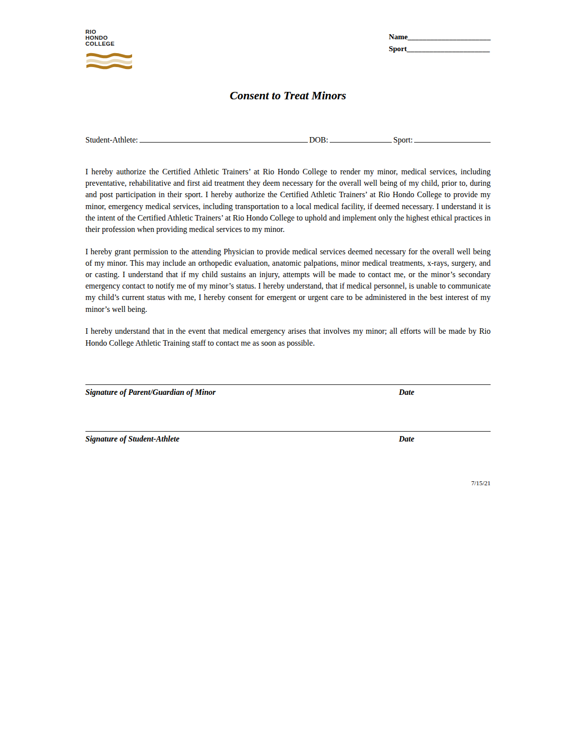Rio
Hondo
College
Name______________________
Sport______________________
Consent to Treat Minors
Student-Athlete: DOB: Sport:
I hereby authorize the Certified Athletic Trainers’ at Rio Hondo College to render my minor, medical services, including preventative, rehabilitative and first aid treatment they deem necessary for the overall well being of my child, prior to, during and post participation in their sport. I hereby authorize the Certified Athletic Trainers’ at Rio Hondo College to provide my minor, emergency medical services, including transportation to a local medical facility, if deemed necessary. I understand it is the intent of the Certified Athletic Trainers’ at Rio Hondo College to uphold and implement only the highest ethical practices in their profession when providing medical services to my minor.
I hereby grant permission to the attending Physician to provide medical services deemed necessary for the overall well being of my minor. This may include an orthopedic evaluation, anatomic palpations, minor medical treatments, x-rays, surgery, and or casting. I understand that if my child sustains an injury, attempts will be made to contact me, or the minor’s secondary emergency contact to notify me of my minor’s status. I hereby understand, that if medical personnel, is unable to communicate my child’s current status with me, I hereby consent for emergent or urgent care to be administered in the best interest of my minor’s well being.
I hereby understand that in the event that medical emergency arises that involves my minor; all efforts will be made by Rio Hondo College Athletic Training staff to contact me as soon as possible.
Signature of Parent/Guardian of Minor Date
Signature of Student-Athlete Date
7/15/21